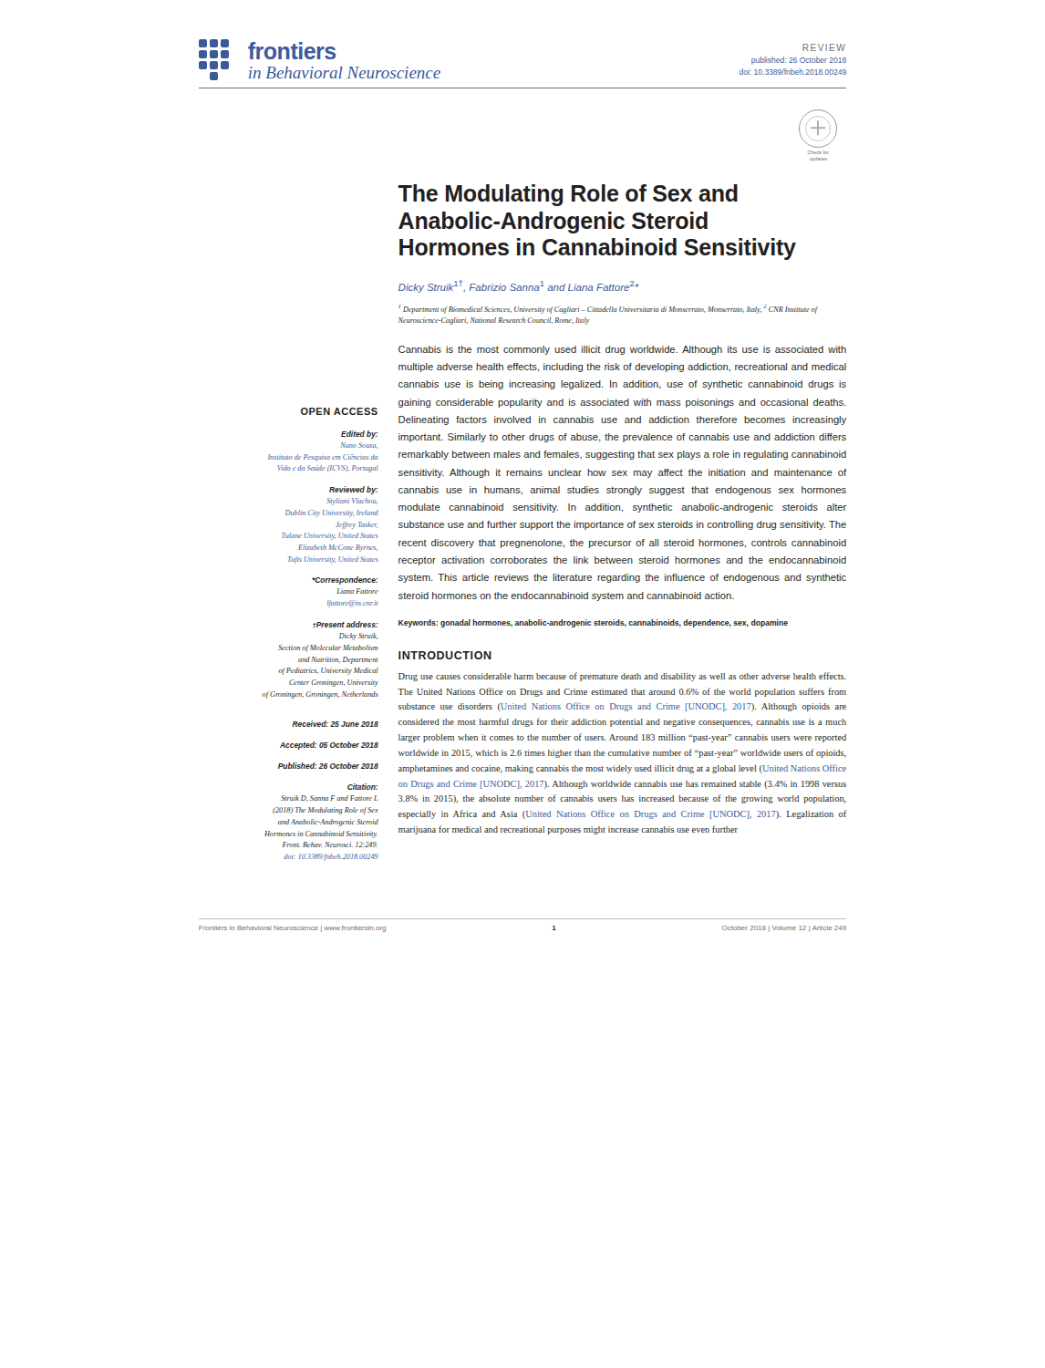frontiers
in Behavioral Neuroscience
REVIEW
published: 26 October 2018
doi: 10.3389/fnbeh.2018.00249
Check for
updates
OPEN ACCESS
Edited by:
Nuno Sousa,
Instituto de Pesquisa em Ciências da
Vida e da Saúde (ICVS), Portugal
Reviewed by:
Styliani Vlachou,
Dublin City University, Ireland
Jeffrey Tasker,
Tulane University, United States
Elizabeth McCone Byrnes,
Tufts University, United States
*Correspondence:
Liana Fattore
lfattore@in.cnr.it
†Present address:
Dicky Struik,
Section of Molecular Metabolism
and Nutrition, Department
of Pediatrics, University Medical
Center Groningen, University
of Groningen, Groningen, Netherlands
Received: 25 June 2018
Accepted: 05 October 2018
Published: 26 October 2018
Citation:
Struik D, Sanna F and Fattore L
(2018) The Modulating Role of Sex
and Anabolic-Androgenic Steroid
Hormones in Cannabinoid Sensitivity.
Front. Behav. Neurosci. 12:249.
doi: 10.3389/fnbeh.2018.00249
The Modulating Role of Sex and
Anabolic-Androgenic Steroid
Hormones in Cannabinoid Sensitivity
Dicky Struik1†, Fabrizio Sanna1 and Liana Fattore2*
1 Department of Biomedical Sciences, University of Cagliari – Cittadella Universitaria di Monserrato, Monserrato, Italy, 2 CNR Institute of Neuroscience-Cagliari, National Research Council, Rome, Italy
Cannabis is the most commonly used illicit drug worldwide. Although its use is associated with multiple adverse health effects, including the risk of developing addiction, recreational and medical cannabis use is being increasing legalized. In addition, use of synthetic cannabinoid drugs is gaining considerable popularity and is associated with mass poisonings and occasional deaths. Delineating factors involved in cannabis use and addiction therefore becomes increasingly important. Similarly to other drugs of abuse, the prevalence of cannabis use and addiction differs remarkably between males and females, suggesting that sex plays a role in regulating cannabinoid sensitivity. Although it remains unclear how sex may affect the initiation and maintenance of cannabis use in humans, animal studies strongly suggest that endogenous sex hormones modulate cannabinoid sensitivity. In addition, synthetic anabolic-androgenic steroids alter substance use and further support the importance of sex steroids in controlling drug sensitivity. The recent discovery that pregnenolone, the precursor of all steroid hormones, controls cannabinoid receptor activation corroborates the link between steroid hormones and the endocannabinoid system. This article reviews the literature regarding the influence of endogenous and synthetic steroid hormones on the endocannabinoid system and cannabinoid action.
Keywords: gonadal hormones, anabolic-androgenic steroids, cannabinoids, dependence, sex, dopamine
INTRODUCTION
Drug use causes considerable harm because of premature death and disability as well as other adverse health effects. The United Nations Office on Drugs and Crime estimated that around 0.6% of the world population suffers from substance use disorders (United Nations Office on Drugs and Crime [UNODC], 2017). Although opioids are considered the most harmful drugs for their addiction potential and negative consequences, cannabis use is a much larger problem when it comes to the number of users. Around 183 million “past-year” cannabis users were reported worldwide in 2015, which is 2.6 times higher than the cumulative number of “past-year” worldwide users of opioids, amphetamines and cocaine, making cannabis the most widely used illicit drug at a global level (United Nations Office on Drugs and Crime [UNODC], 2017). Although worldwide cannabis use has remained stable (3.4% in 1998 versus 3.8% in 2015), the absolute number of cannabis users has increased because of the growing world population, especially in Africa and Asia (United Nations Office on Drugs and Crime [UNODC], 2017). Legalization of marijuana for medical and recreational purposes might increase cannabis use even further
Frontiers in Behavioral Neuroscience | www.frontiersin.org
1
October 2018 | Volume 12 | Article 249